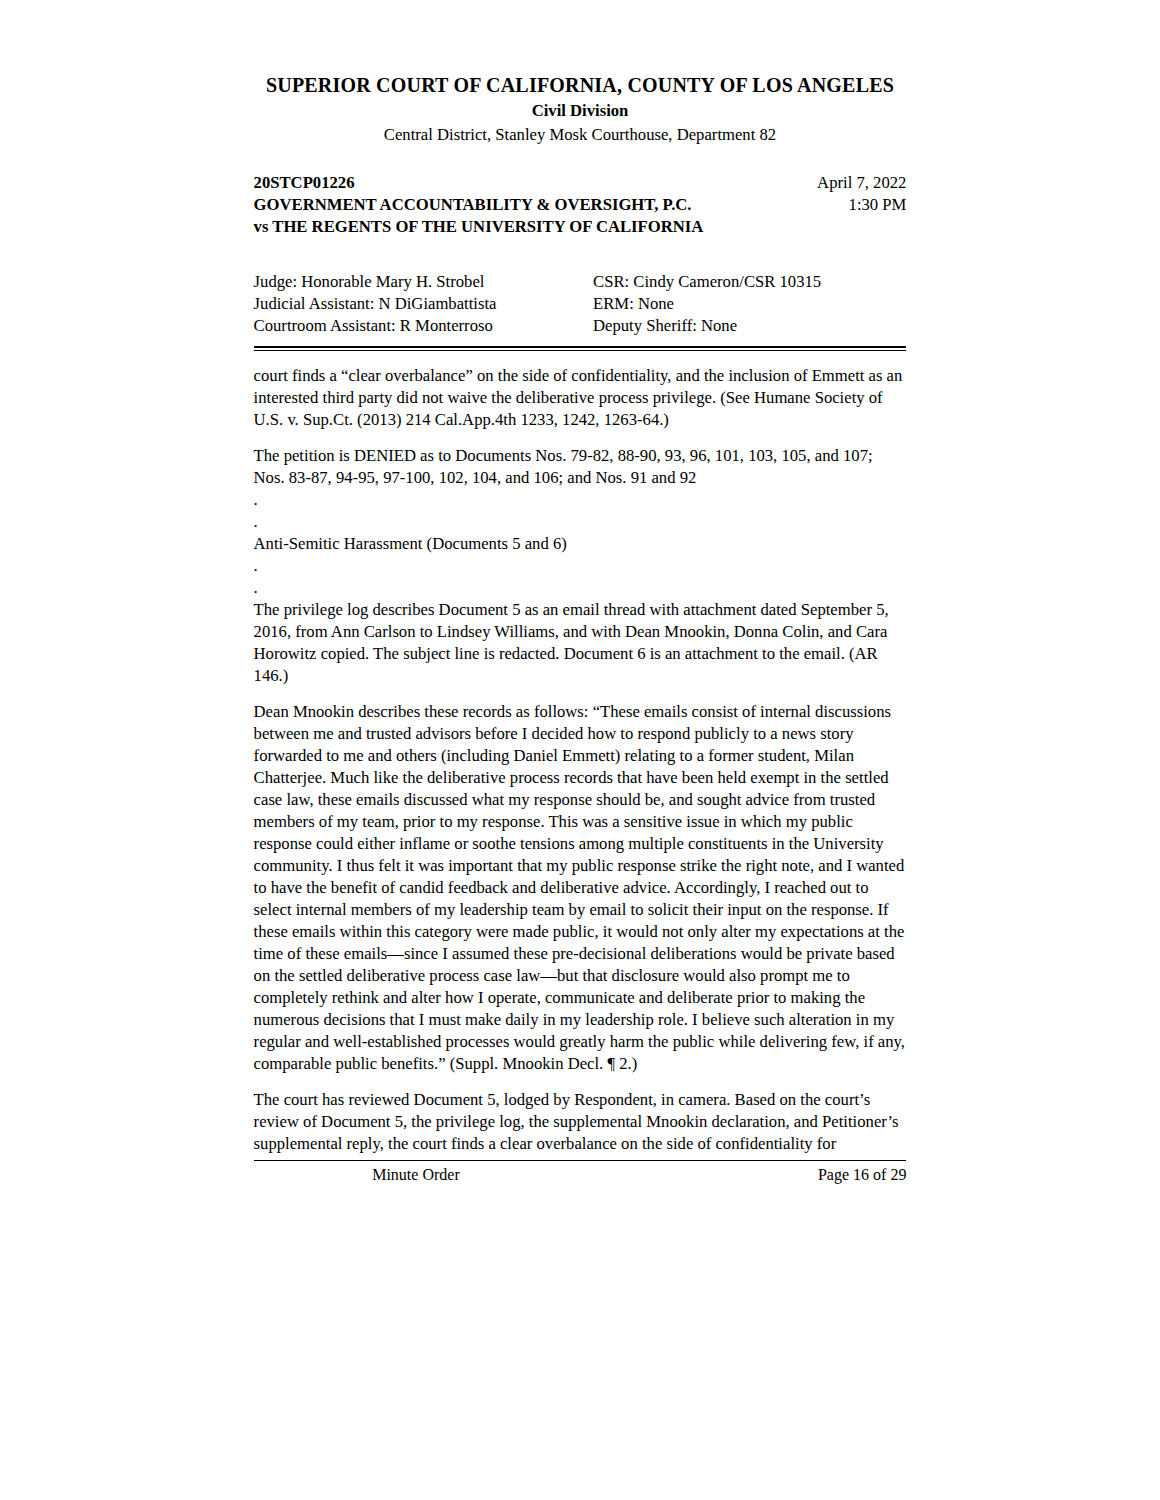SUPERIOR COURT OF CALIFORNIA, COUNTY OF LOS ANGELES
Civil Division
Central District, Stanley Mosk Courthouse, Department 82
| 20STCP01226 GOVERNMENT ACCOUNTABILITY & OVERSIGHT, P.C. vs THE REGENTS OF THE UNIVERSITY OF CALIFORNIA | April 7, 2022 1:30 PM |
| Judge: Honorable Mary H. Strobel | CSR: Cindy Cameron/CSR 10315 |
| Judicial Assistant: N DiGiambattista | ERM: None |
| Courtroom Assistant: R Monterroso | Deputy Sheriff: None |
court finds a “clear overbalance” on the side of confidentiality, and the inclusion of Emmett as an interested third party did not waive the deliberative process privilege. (See Humane Society of U.S. v. Sup.Ct. (2013) 214 Cal.App.4th 1233, 1242, 1263-64.)
The petition is DENIED as to Documents Nos. 79-82, 88-90, 93, 96, 101, 103, 105, and 107; Nos. 83-87, 94-95, 97-100, 102, 104, and 106; and Nos. 91 and 92
.
.
Anti-Semitic Harassment (Documents 5 and 6)
.
.
The privilege log describes Document 5 as an email thread with attachment dated September 5, 2016, from Ann Carlson to Lindsey Williams, and with Dean Mnookin, Donna Colin, and Cara Horowitz copied. The subject line is redacted. Document 6 is an attachment to the email. (AR 146.)
Dean Mnookin describes these records as follows: “These emails consist of internal discussions between me and trusted advisors before I decided how to respond publicly to a news story forwarded to me and others (including Daniel Emmett) relating to a former student, Milan Chatterjee. Much like the deliberative process records that have been held exempt in the settled case law, these emails discussed what my response should be, and sought advice from trusted members of my team, prior to my response. This was a sensitive issue in which my public response could either inflame or soothe tensions among multiple constituents in the University community. I thus felt it was important that my public response strike the right note, and I wanted to have the benefit of candid feedback and deliberative advice. Accordingly, I reached out to select internal members of my leadership team by email to solicit their input on the response. If these emails within this category were made public, it would not only alter my expectations at the time of these emails—since I assumed these pre-decisional deliberations would be private based on the settled deliberative process case law—but that disclosure would also prompt me to completely rethink and alter how I operate, communicate and deliberate prior to making the numerous decisions that I must make daily in my leadership role. I believe such alteration in my regular and well-established processes would greatly harm the public while delivering few, if any, comparable public benefits.” (Suppl. Mnookin Decl. ¶ 2.)
The court has reviewed Document 5, lodged by Respondent, in camera. Based on the court’s review of Document 5, the privilege log, the supplemental Mnookin declaration, and Petitioner’s supplemental reply, the court finds a clear overbalance on the side of confidentiality for
| Minute Order | Page 16 of 29 |